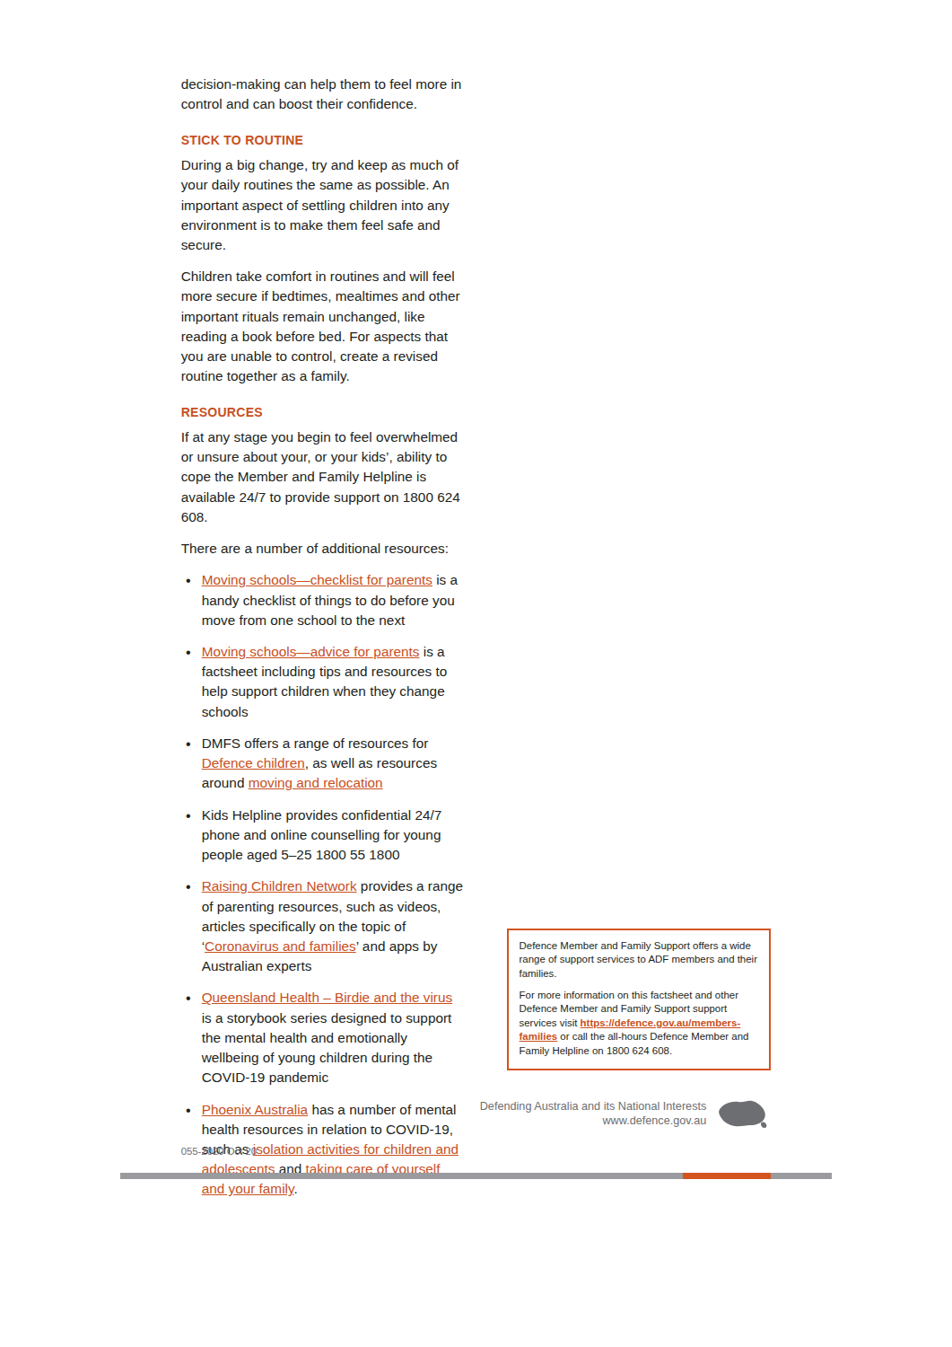decision-making can help them to feel more in control and can boost their confidence.
Stick to routine
During a big change, try and keep as much of your daily routines the same as possible. An important aspect of settling children into any environment is to make them feel safe and secure.
Children take comfort in routines and will feel more secure if bedtimes, mealtimes and other important rituals remain unchanged, like reading a book before bed. For aspects that you are unable to control, create a revised routine together as a family.
Resources
If at any stage you begin to feel overwhelmed or unsure about your, or your kids’, ability to cope the Member and Family Helpline is available 24/7 to provide support on 1800 624 608.
There are a number of additional resources:
Moving schools—checklist for parents is a handy checklist of things to do before you move from one school to the next
Moving schools—advice for parents is a factsheet including tips and resources to help support children when they change schools
DMFS offers a range of resources for Defence children, as well as resources around moving and relocation
Kids Helpline provides confidential 24/7 phone and online counselling for young people aged 5–25 1800 55 1800
Raising Children Network provides a range of parenting resources, such as videos, articles specifically on the topic of ‘Coronavirus and families’ and apps by Australian experts
Queensland Health – Birdie and the virus is a storybook series designed to support the mental health and emotionally wellbeing of young children during the COVID-19 pandemic
Phoenix Australia has a number of mental health resources in relation to COVID-19, such as isolation activities for children and adolescents and taking care of yourself and your family.
Defence Member and Family Support offers a wide range of support services to ADF members and their families.
For more information on this factsheet and other Defence Member and Family Support support services visit https://defence.gov.au/members-families or call the all-hours Defence Member and Family Helpline on 1800 624 608.
Defending Australia and its National Interests www.defence.gov.au
055-2020 Oct 20